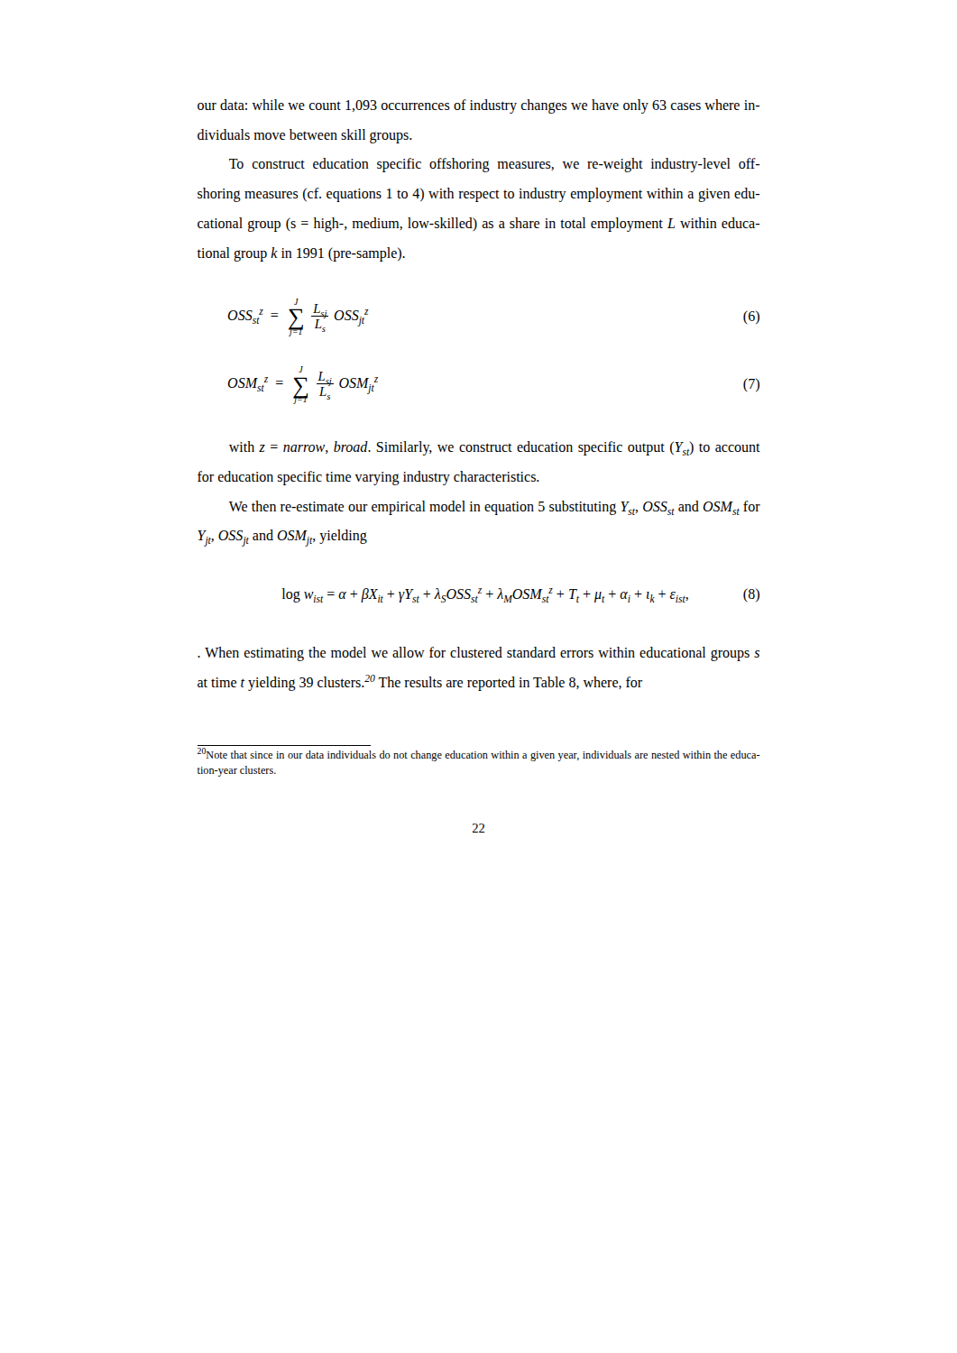our data: while we count 1,093 occurrences of industry changes we have only 63 cases where individuals move between skill groups.
To construct education specific offshoring measures, we re-weight industry-level off-shoring measures (cf. equations 1 to 4) with respect to industry employment within a given educational group (s = high-, medium, low-skilled) as a share in total employment L within educational group k in 1991 (pre-sample).
OSSstz = J∑j=1 Lsj Ls OSSjtz
(6)
OSMstz = J∑j=1 Lsj Ls OSMjtz
(7)
with z = narrow, broad. Similarly, we construct education specific output (Yst) to account for education specific time varying industry characteristics.
We then re-estimate our empirical model in equation 5 substituting Yst, OSSst and OSMst for Yjt, OSSjt and OSMjt, yielding
log wist = α + βXit + γYst + λSOSSstz + λMOSMstz + Tt + μt + αi + ιk + εist,
(8)
. When estimating the model we allow for clustered standard errors within educational groups s at time t yielding 39 clusters.20 The results are reported in Table 8, where, for
20Note that since in our data individuals do not change education within a given year, individuals are nested within the education-year clusters.
22